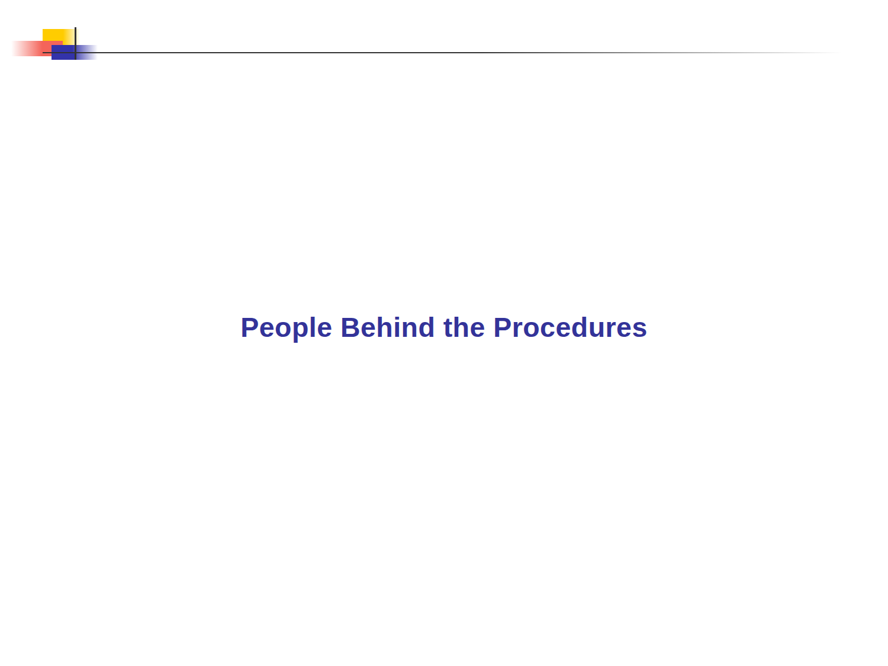People Behind the Procedures